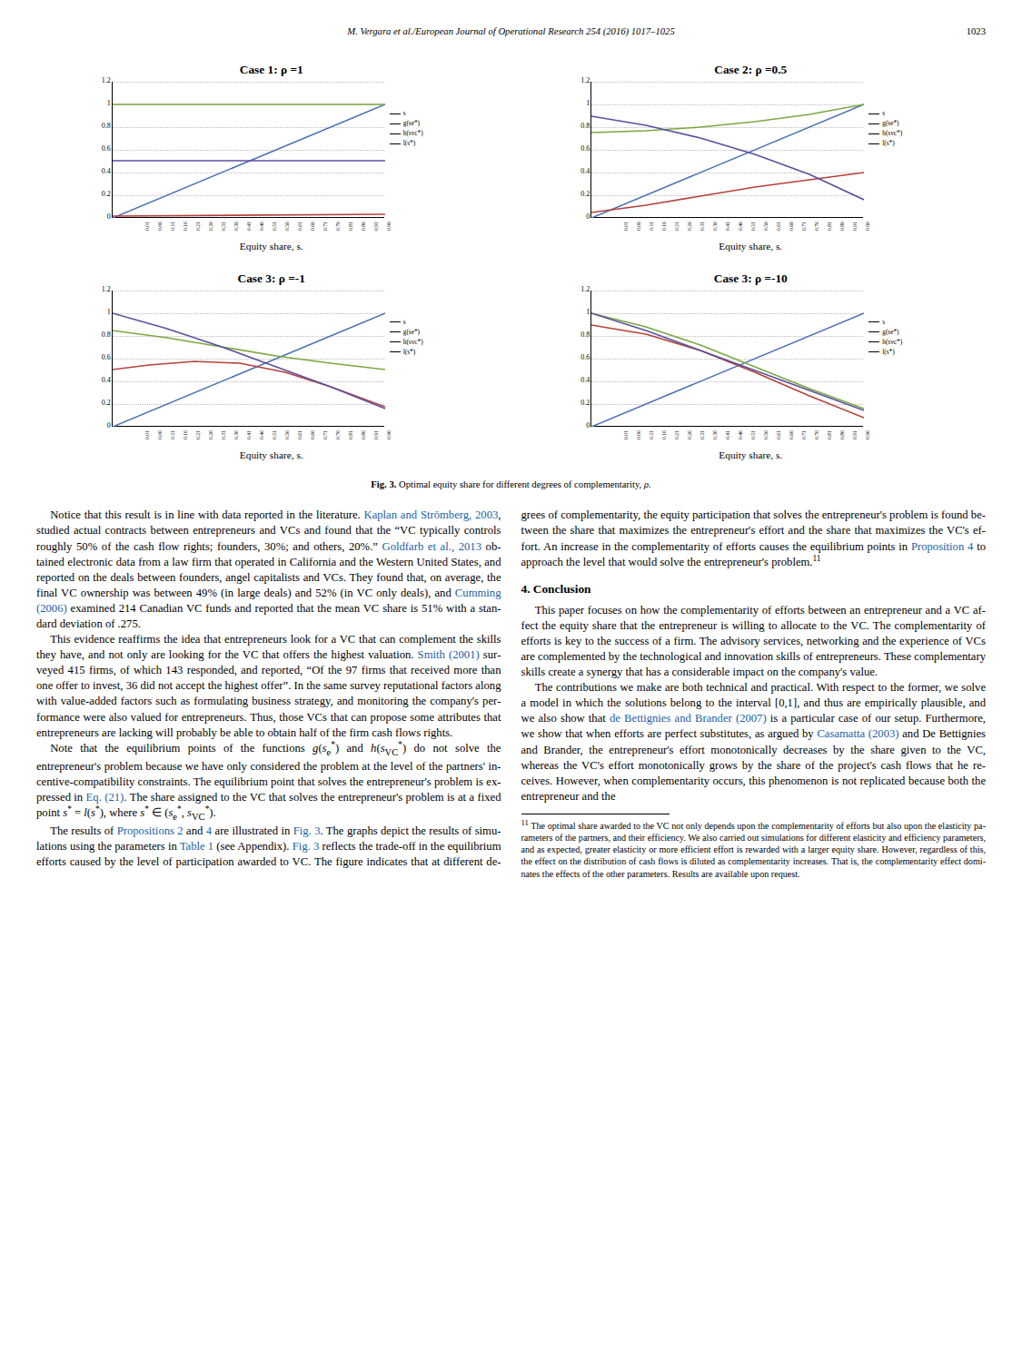M. Vergara et al./European Journal of Operational Research 254 (2016) 1017–1025 1023
Case 1: ρ =1
1.210.80.60.40.20
s
g(se*)
h(svc*)
l(s*)
0.010.060.110.160.210.260.310.360.410.460.510.560.610.660.710.760.810.860.910.96
Equity share, s.
Case 2: ρ =0.5
1.210.80.60.40.20
s
g(se*)
h(svc*)
l(s*)
0.010.060.110.160.210.260.310.360.410.460.510.560.610.660.710.760.810.860.910.96
Equity share, s.
Case 3: ρ =-1
1.210.80.60.40.20
s
g(se*)
h(svc*)
l(s*)
0.010.060.110.160.210.260.310.360.410.460.510.560.610.660.710.760.810.860.910.96
Equity share, s.
Case 3: ρ =-10
1.210.80.60.40.20
s
g(se*)
h(svc*)
l(s*)
0.010.060.110.160.210.260.310.360.410.460.510.560.610.660.710.760.810.860.910.96
Equity share, s.
Fig. 3. Optimal equity share for different degrees of complementarity, ρ.
Notice that this result is in line with data reported in the literature. Kaplan and Strömberg, 2003, studied actual contracts between entrepreneurs and VCs and found that the “VC typically controls roughly 50% of the cash flow rights; founders, 30%; and others, 20%.” Goldfarb et al., 2013 obtained electronic data from a law firm that operated in California and the Western United States, and reported on the deals between founders, angel capitalists and VCs. They found that, on average, the final VC ownership was between 49% (in large deals) and 52% (in VC only deals), and Cumming (2006) examined 214 Canadian VC funds and reported that the mean VC share is 51% with a standard deviation of .275.
This evidence reaffirms the idea that entrepreneurs look for a VC that can complement the skills they have, and not only are looking for the VC that offers the highest valuation. Smith (2001) surveyed 415 firms, of which 143 responded, and reported, “Of the 97 firms that received more than one offer to invest, 36 did not accept the highest offer”. In the same survey reputational factors along with value-added factors such as formulating business strategy, and monitoring the company's performance were also valued for entrepreneurs. Thus, those VCs that can propose some attributes that entrepreneurs are lacking will probably be able to obtain half of the firm cash flows rights.
Note that the equilibrium points of the functions g(se*) and h(sVC*) do not solve the entrepreneur's problem because we have only considered the problem at the level of the partners' incentive-compatibility constraints. The equilibrium point that solves the entrepreneur's problem is expressed in Eq. (21). The share assigned to the VC that solves the entrepreneur's problem is at a fixed point s* = l(s*), where s* ∈ (se*, sVC*).
The results of Propositions 2 and 4 are illustrated in Fig. 3. The graphs depict the results of simulations using the parameters in Table 1 (see Appendix). Fig. 3 reflects the trade-off in the equilibrium efforts caused by the level of participation awarded to VC. The figure indicates that at different degrees of complementarity, the equity participation that solves the entrepreneur's problem is found between the share that maximizes the entrepreneur's effort and the share that maximizes the VC's effort. An increase in the complementarity of efforts causes the equilibrium points in Proposition 4 to approach the level that would solve the entrepreneur's problem.11
4. Conclusion
This paper focuses on how the complementarity of efforts between an entrepreneur and a VC affect the equity share that the entrepreneur is willing to allocate to the VC. The complementarity of efforts is key to the success of a firm. The advisory services, networking and the experience of VCs are complemented by the technological and innovation skills of entrepreneurs. These complementary skills create a synergy that has a considerable impact on the company's value.
The contributions we make are both technical and practical. With respect to the former, we solve a model in which the solutions belong to the interval [0,1], and thus are empirically plausible, and we also show that de Bettignies and Brander (2007) is a particular case of our setup. Furthermore, we show that when efforts are perfect substitutes, as argued by Casamatta (2003) and De Bettignies and Brander, the entrepreneur's effort monotonically decreases by the share given to the VC, whereas the VC's effort monotonically grows by the share of the project's cash flows that he receives. However, when complementarity occurs, this phenomenon is not replicated because both the entrepreneur and the
11 The optimal share awarded to the VC not only depends upon the complementarity of efforts but also upon the elasticity parameters of the partners, and their efficiency. We also carried out simulations for different elasticity and efficiency parameters, and as expected, greater elasticity or more efficient effort is rewarded with a larger equity share. However, regardless of this, the effect on the distribution of cash flows is diluted as complementarity increases. That is, the complementarity effect dominates the effects of the other parameters. Results are available upon request.